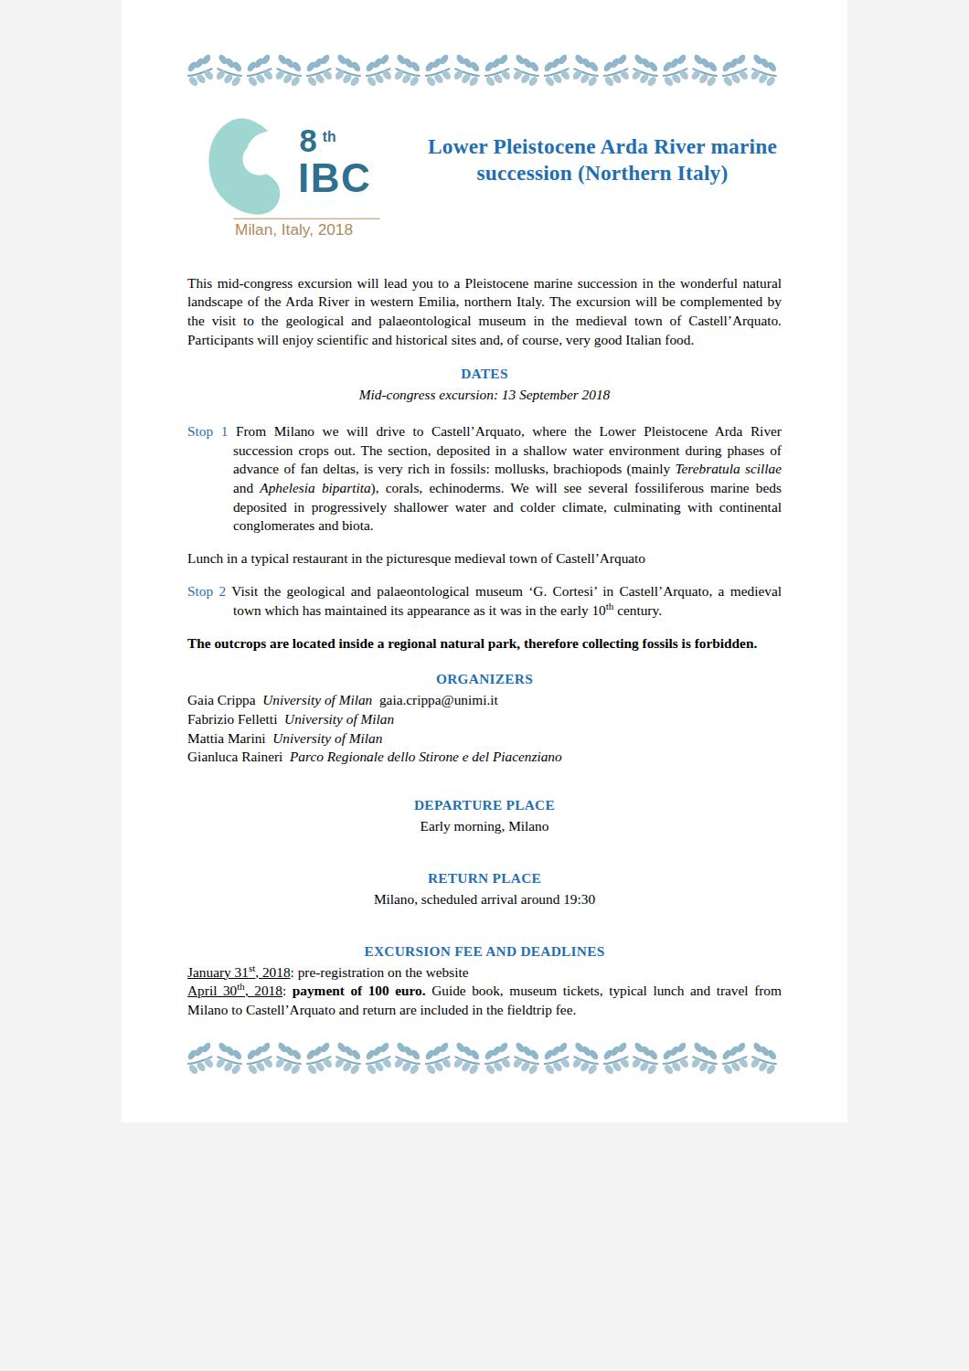8 th IBC Milan, Italy, 2018
Lower Pleistocene Arda River marine
succession (Northern Italy)
This mid-congress excursion will lead you to a Pleistocene marine succession in the wonderful natural landscape of the Arda River in western Emilia, northern Italy. The excursion will be complemented by the visit to the geological and palaeontological museum in the medieval town of Castell’Arquato. Participants will enjoy scientific and historical sites and, of course, very good Italian food.
DATES
Mid-congress excursion: 13 September 2018
Stop 1 From Milano we will drive to Castell’Arquato, where the Lower Pleistocene Arda River succession crops out. The section, deposited in a shallow water environment during phases of advance of fan deltas, is very rich in fossils: mollusks, brachiopods (mainly Terebratula scillae and Aphelesia bipartita), corals, echinoderms. We will see several fossiliferous marine beds deposited in progressively shallower water and colder climate, culminating with continental conglomerates and biota.
Lunch in a typical restaurant in the picturesque medieval town of Castell’Arquato
Stop 2 Visit the geological and palaeontological museum ‘G. Cortesi’ in Castell’Arquato, a medieval town which has maintained its appearance as it was in the early 10th century.
The outcrops are located inside a regional natural park, therefore collecting fossils is forbidden.
ORGANIZERS
Gaia Crippa University of Milan gaia.crippa@unimi.it
Fabrizio Felletti University of Milan
Mattia Marini University of Milan
Gianluca Raineri Parco Regionale dello Stirone e del Piacenziano
DEPARTURE PLACE
Early morning, Milano
RETURN PLACE
Milano, scheduled arrival around 19:30
EXCURSION FEE AND DEADLINES
January 31st, 2018: pre-registration on the website
April 30th, 2018: payment of 100 euro. Guide book, museum tickets, typical lunch and travel from Milano to Castell’Arquato and return are included in the fieldtrip fee.